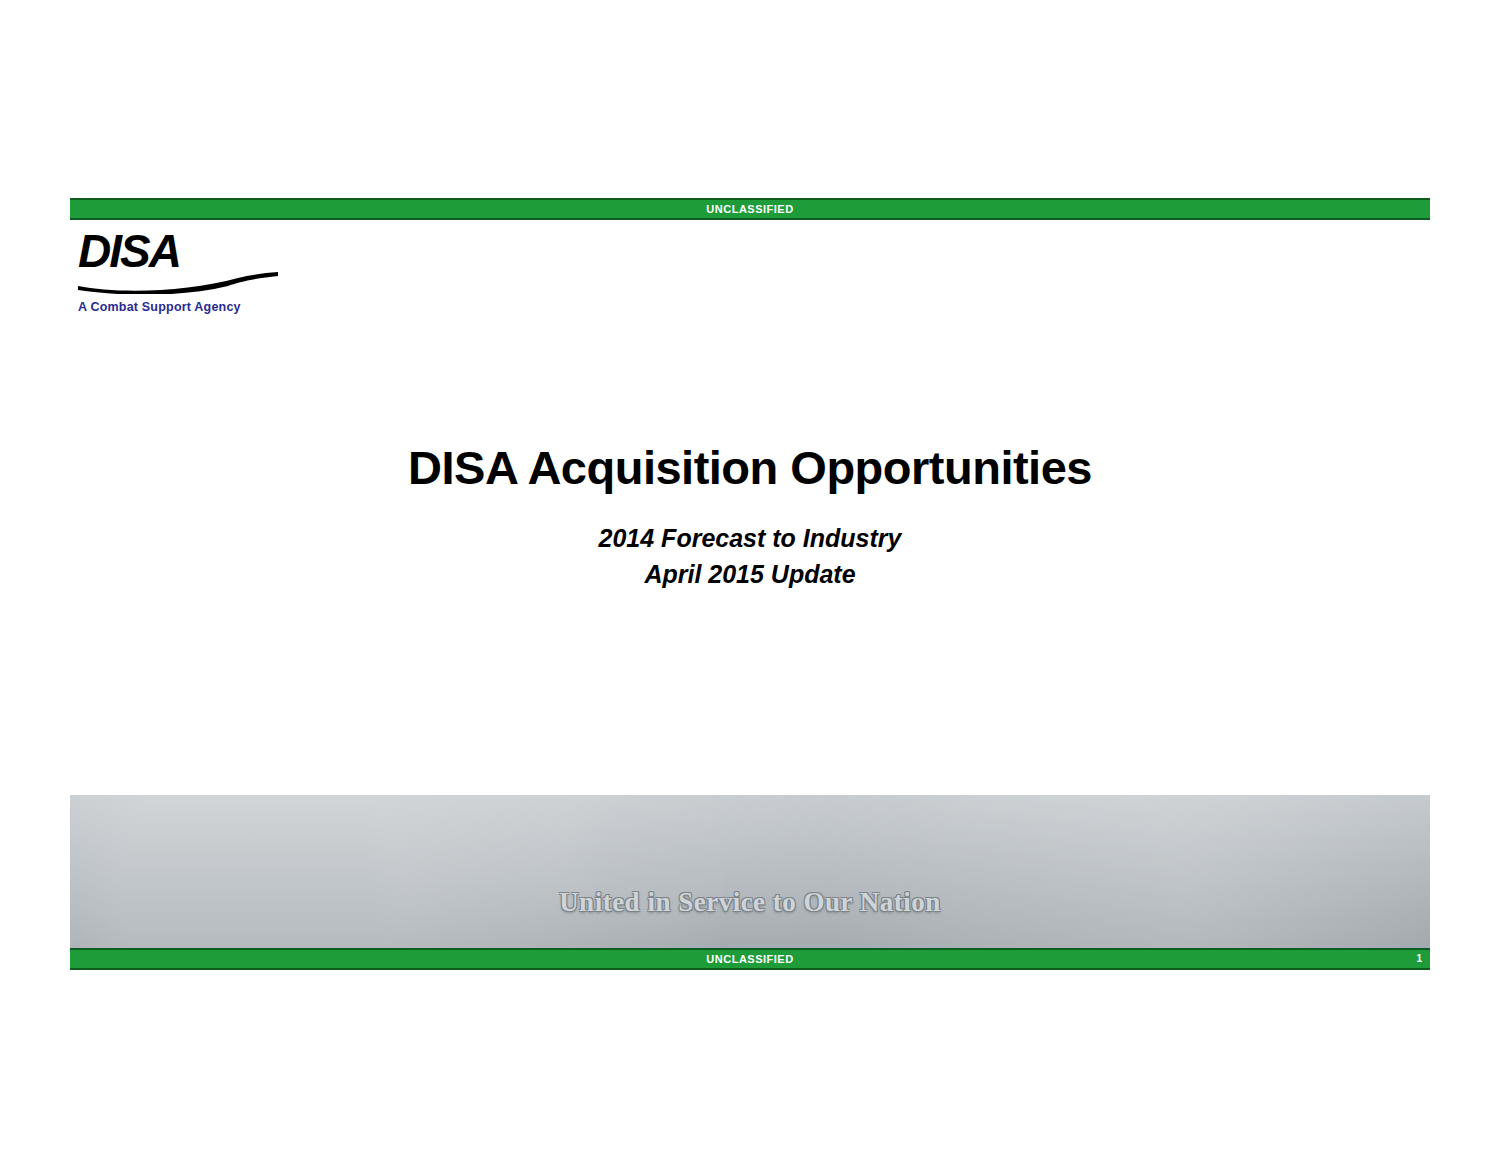UNCLASSIFIED
DISA
A Combat Support Agency
DISA Acquisition Opportunities
2014 Forecast to Industry
April 2015 Update
United in Service to Our Nation
UNCLASSIFIED
1